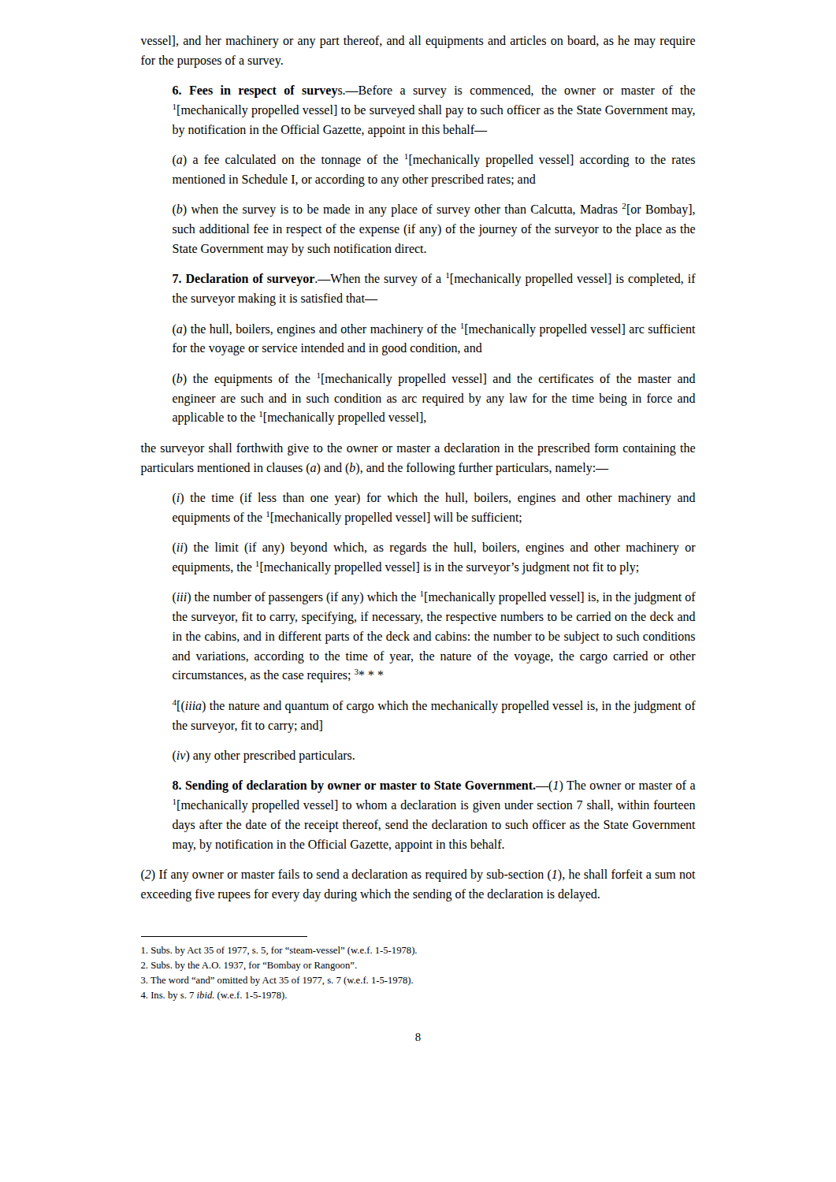vessel], and her machinery or any part thereof, and all equipments and articles on board, as he may require for the purposes of a survey.
6. Fees in respect of surveys.—Before a survey is commenced, the owner or master of the 1[mechanically propelled vessel] to be surveyed shall pay to such officer as the State Government may, by notification in the Official Gazette, appoint in this behalf—
(a) a fee calculated on the tonnage of the 1[mechanically propelled vessel] according to the rates mentioned in Schedule I, or according to any other prescribed rates; and
(b) when the survey is to be made in any place of survey other than Calcutta, Madras 2[or Bombay], such additional fee in respect of the expense (if any) of the journey of the surveyor to the place as the State Government may by such notification direct.
7. Declaration of surveyor.—When the survey of a 1[mechanically propelled vessel] is completed, if the surveyor making it is satisfied that—
(a) the hull, boilers, engines and other machinery of the 1[mechanically propelled vessel] arc sufficient for the voyage or service intended and in good condition, and
(b) the equipments of the 1[mechanically propelled vessel] and the certificates of the master and engineer are such and in such condition as arc required by any law for the time being in force and applicable to the 1[mechanically propelled vessel],
the surveyor shall forthwith give to the owner or master a declaration in the prescribed form containing the particulars mentioned in clauses (a) and (b), and the following further particulars, namely:—
(i) the time (if less than one year) for which the hull, boilers, engines and other machinery and equipments of the 1[mechanically propelled vessel] will be sufficient;
(ii) the limit (if any) beyond which, as regards the hull, boilers, engines and other machinery or equipments, the 1[mechanically propelled vessel] is in the surveyor’s judgment not fit to ply;
(iii) the number of passengers (if any) which the 1[mechanically propelled vessel] is, in the judgment of the surveyor, fit to carry, specifying, if necessary, the respective numbers to be carried on the deck and in the cabins, and in different parts of the deck and cabins: the number to be subject to such conditions and variations, according to the time of year, the nature of the voyage, the cargo carried or other circumstances, as the case requires; 3***
4[(iiia) the nature and quantum of cargo which the mechanically propelled vessel is, in the judgment of the surveyor, fit to carry; and]
(iv) any other prescribed particulars.
8. Sending of declaration by owner or master to State Government.—(1) The owner or master of a 1[mechanically propelled vessel] to whom a declaration is given under section 7 shall, within fourteen days after the date of the receipt thereof, send the declaration to such officer as the State Government may, by notification in the Official Gazette, appoint in this behalf.
(2) If any owner or master fails to send a declaration as required by sub-section (1), he shall forfeit a sum not exceeding five rupees for every day during which the sending of the declaration is delayed.
1. Subs. by Act 35 of 1977, s. 5, for “steam-vessel” (w.e.f. 1-5-1978).
2. Subs. by the A.O. 1937, for “Bombay or Rangoon”.
3. The word “and” omitted by Act 35 of 1977, s. 7 (w.e.f. 1-5-1978).
4. Ins. by s. 7 ibid. (w.e.f. 1-5-1978).
8